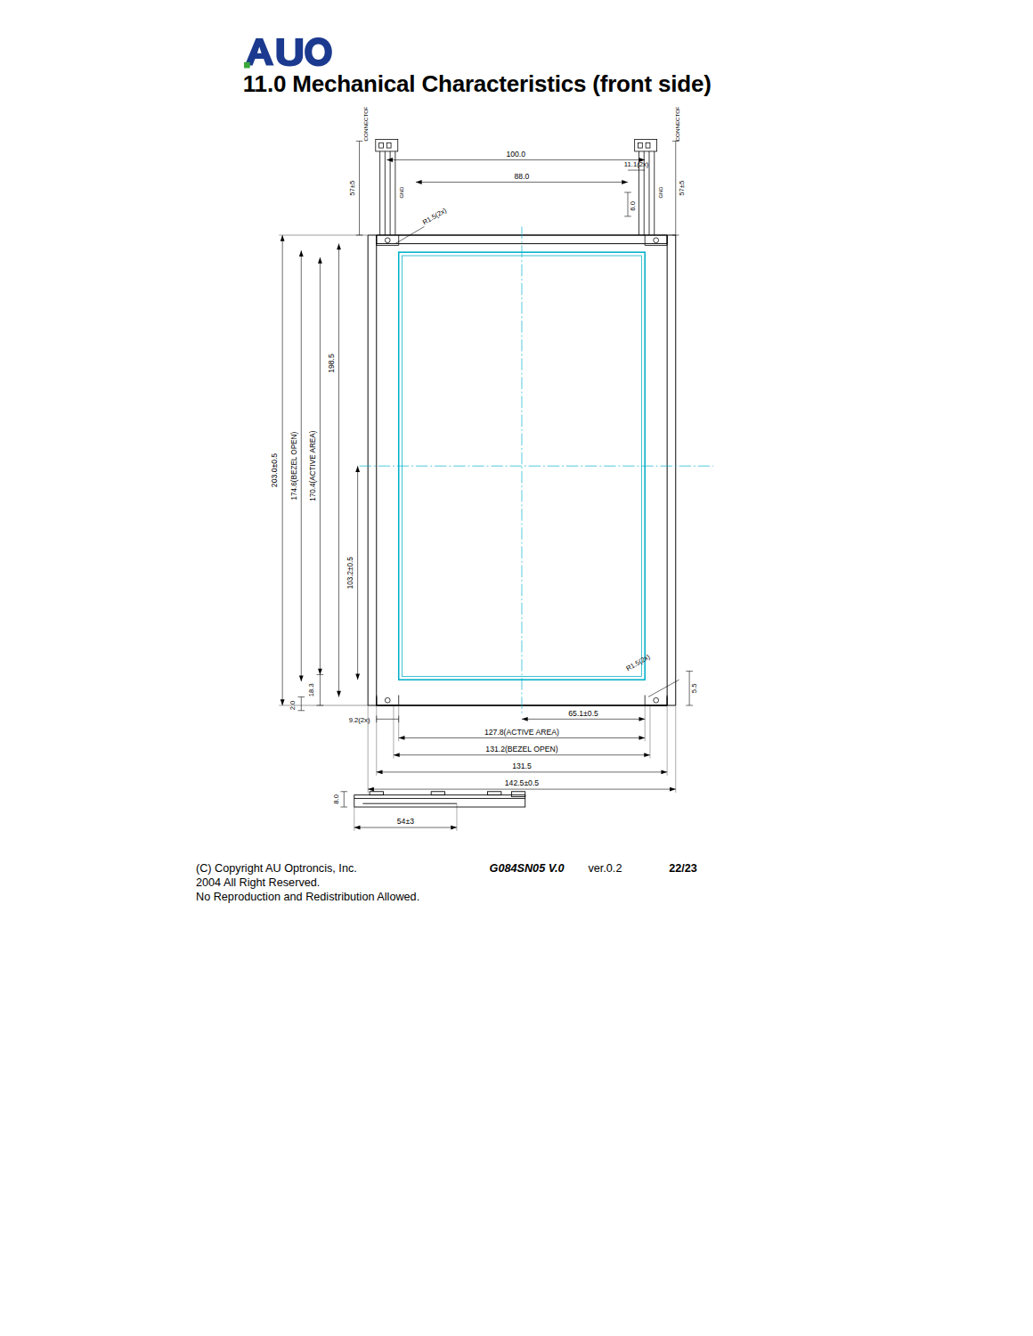11.0 Mechanical Characteristics (front side)
CONNECTOR A CONNECTOR B GND GND 57±5 57±5 100.0 88.0 11.1(2x) 6.0 R1.5(2x) R1.5(2x) 203.0±0.5 174.6(BEZEL OPEN) 170.4(ACTIVE AREA) 198.5 103.2±0.5 18.3 2.0 5.5 9.2(2x) 65.1±0.5 127.8(ACTIVE AREA) 131.2(BEZEL OPEN) 131.5 142.5±0.5
8.0 54±3
(C) Copyright AU Optroncis, Inc. G084SN05 V.0 ver.0.2 22/23
2004 All Right Reserved. No Reproduction and Redistribution Allowed.